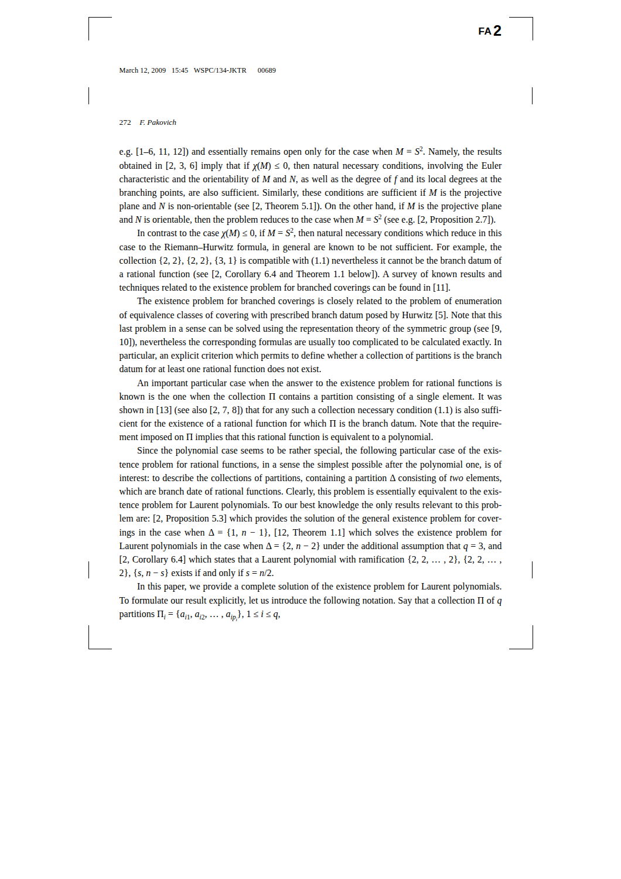FA2
March 12, 2009 15:45 WSPC/134-JKTR 00689
272 F. Pakovich
e.g. [1–6, 11, 12]) and essentially remains open only for the case when M = S2. Namely, the results obtained in [2, 3, 6] imply that if χ(M) ≤ 0, then natural necessary conditions, involving the Euler characteristic and the orientability of M and N, as well as the degree of f and its local degrees at the branching points, are also sufficient. Similarly, these conditions are sufficient if M is the projective plane and N is non-orientable (see [2, Theorem 5.1]). On the other hand, if M is the projective plane and N is orientable, then the problem reduces to the case when M = S2 (see e.g. [2, Proposition 2.7]).
In contrast to the case χ(M) ≤ 0, if M = S2, then natural necessary conditions which reduce in this case to the Riemann–Hurwitz formula, in general are known to be not sufficient. For example, the collection {2, 2}, {2, 2}, {3, 1} is compatible with (1.1) nevertheless it cannot be the branch datum of a rational function (see [2, Corollary 6.4 and Theorem 1.1 below]). A survey of known results and techniques related to the existence problem for branched coverings can be found in [11].
The existence problem for branched coverings is closely related to the problem of enumeration of equivalence classes of covering with prescribed branch datum posed by Hurwitz [5]. Note that this last problem in a sense can be solved using the representation theory of the symmetric group (see [9, 10]), nevertheless the corresponding formulas are usually too complicated to be calculated exactly. In particular, an explicit criterion which permits to define whether a collection of partitions is the branch datum for at least one rational function does not exist.
An important particular case when the answer to the existence problem for rational functions is known is the one when the collection Π contains a partition consisting of a single element. It was shown in [13] (see also [2, 7, 8]) that for any such a collection necessary condition (1.1) is also sufficient for the existence of a rational function for which Π is the branch datum. Note that the requirement imposed on Π implies that this rational function is equivalent to a polynomial.
Since the polynomial case seems to be rather special, the following particular case of the existence problem for rational functions, in a sense the simplest possible after the polynomial one, is of interest: to describe the collections of partitions, containing a partition Δ consisting of two elements, which are branch date of rational functions. Clearly, this problem is essentially equivalent to the existence problem for Laurent polynomials. To our best knowledge the only results relevant to this problem are: [2, Proposition 5.3] which provides the solution of the general existence problem for coverings in the case when Δ = {1, n − 1}, [12, Theorem 1.1] which solves the existence problem for Laurent polynomials in the case when Δ = {2, n − 2} under the additional assumption that q = 3, and [2, Corollary 6.4] which states that a Laurent polynomial with ramification {2, 2, … , 2}, {2, 2, … , 2}, {s, n − s} exists if and only if s = n/2.
In this paper, we provide a complete solution of the existence problem for Laurent polynomials. To formulate our result explicitly, let us introduce the following notation. Say that a collection Π of q partitions Πi = {ai1, ai2, … , aipi}, 1 ≤ i ≤ q,